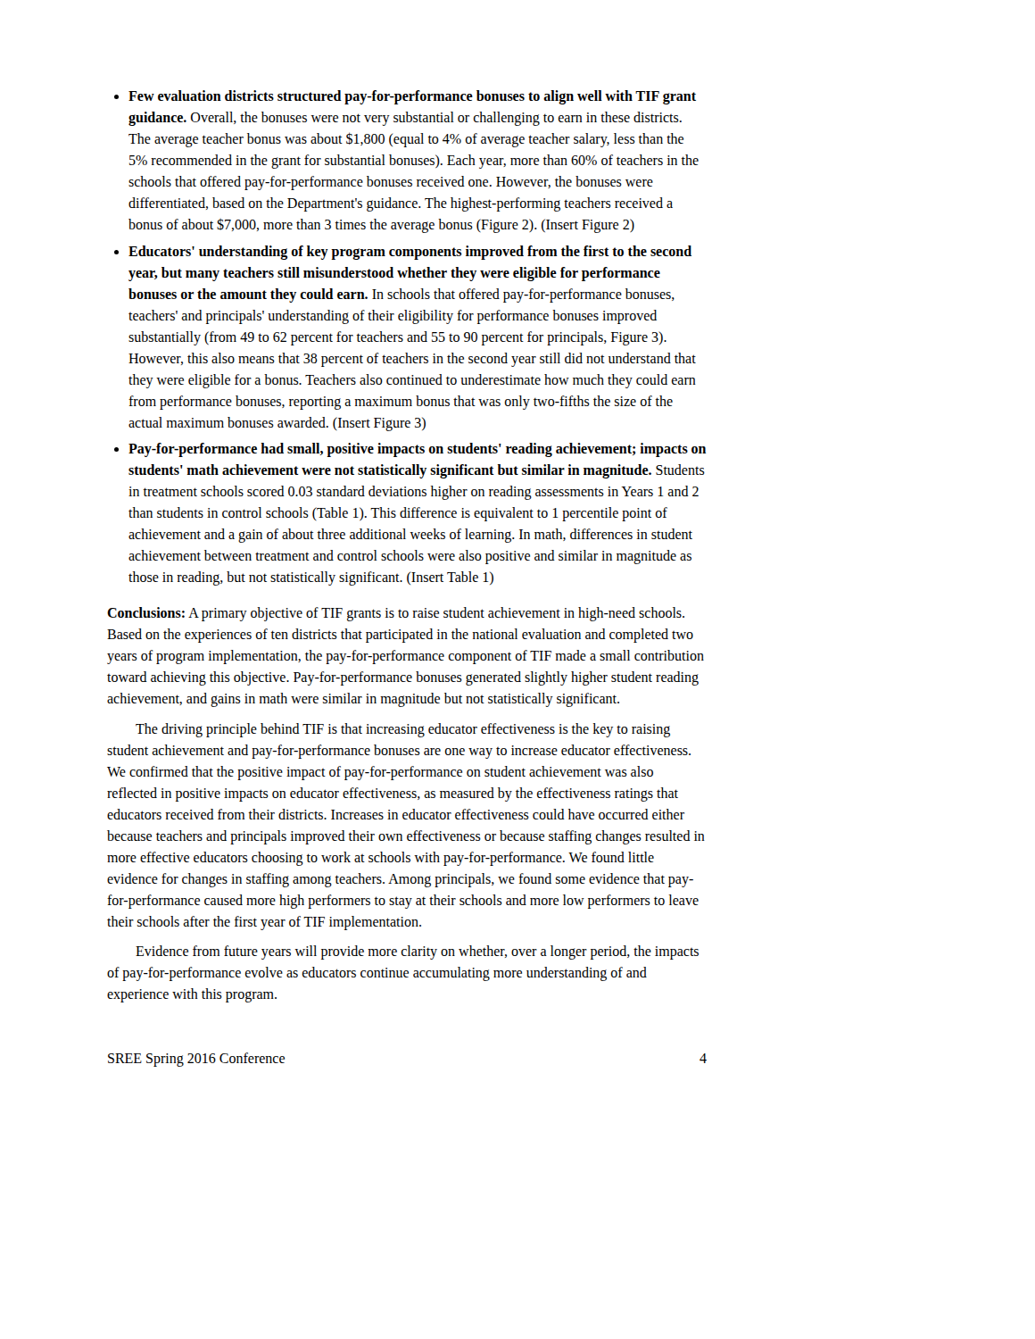Few evaluation districts structured pay-for-performance bonuses to align well with TIF grant guidance. Overall, the bonuses were not very substantial or challenging to earn in these districts. The average teacher bonus was about $1,800 (equal to 4% of average teacher salary, less than the 5% recommended in the grant for substantial bonuses). Each year, more than 60% of teachers in the schools that offered pay-for-performance bonuses received one. However, the bonuses were differentiated, based on the Department's guidance. The highest-performing teachers received a bonus of about $7,000, more than 3 times the average bonus (Figure 2). (Insert Figure 2)
Educators' understanding of key program components improved from the first to the second year, but many teachers still misunderstood whether they were eligible for performance bonuses or the amount they could earn. In schools that offered pay-for-performance bonuses, teachers' and principals' understanding of their eligibility for performance bonuses improved substantially (from 49 to 62 percent for teachers and 55 to 90 percent for principals, Figure 3). However, this also means that 38 percent of teachers in the second year still did not understand that they were eligible for a bonus. Teachers also continued to underestimate how much they could earn from performance bonuses, reporting a maximum bonus that was only two-fifths the size of the actual maximum bonuses awarded. (Insert Figure 3)
Pay-for-performance had small, positive impacts on students' reading achievement; impacts on students' math achievement were not statistically significant but similar in magnitude. Students in treatment schools scored 0.03 standard deviations higher on reading assessments in Years 1 and 2 than students in control schools (Table 1). This difference is equivalent to 1 percentile point of achievement and a gain of about three additional weeks of learning. In math, differences in student achievement between treatment and control schools were also positive and similar in magnitude as those in reading, but not statistically significant. (Insert Table 1)
Conclusions: A primary objective of TIF grants is to raise student achievement in high-need schools. Based on the experiences of ten districts that participated in the national evaluation and completed two years of program implementation, the pay-for-performance component of TIF made a small contribution toward achieving this objective. Pay-for-performance bonuses generated slightly higher student reading achievement, and gains in math were similar in magnitude but not statistically significant.
The driving principle behind TIF is that increasing educator effectiveness is the key to raising student achievement and pay-for-performance bonuses are one way to increase educator effectiveness. We confirmed that the positive impact of pay-for-performance on student achievement was also reflected in positive impacts on educator effectiveness, as measured by the effectiveness ratings that educators received from their districts. Increases in educator effectiveness could have occurred either because teachers and principals improved their own effectiveness or because staffing changes resulted in more effective educators choosing to work at schools with pay-for-performance. We found little evidence for changes in staffing among teachers. Among principals, we found some evidence that pay-for-performance caused more high performers to stay at their schools and more low performers to leave their schools after the first year of TIF implementation.
Evidence from future years will provide more clarity on whether, over a longer period, the impacts of pay-for-performance evolve as educators continue accumulating more understanding of and experience with this program.
SREE Spring 2016 Conference 4